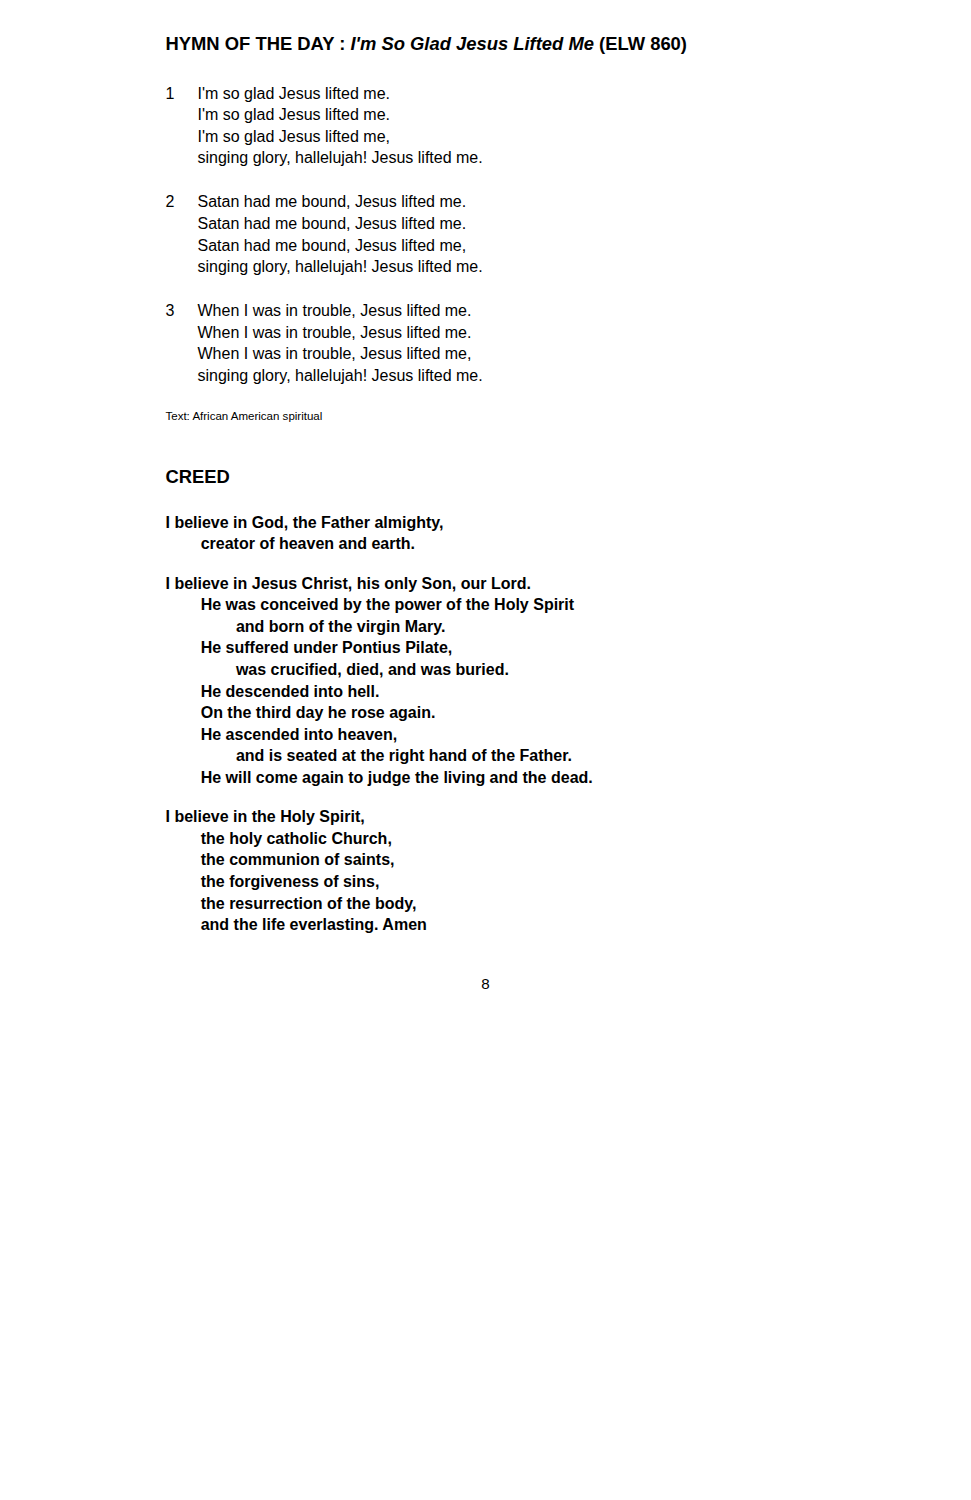HYMN OF THE DAY : I'm So Glad Jesus Lifted Me (ELW 860)
1 I'm so glad Jesus lifted me. I'm so glad Jesus lifted me. I'm so glad Jesus lifted me, singing glory, hallelujah! Jesus lifted me.
2 Satan had me bound, Jesus lifted me. Satan had me bound, Jesus lifted me. Satan had me bound, Jesus lifted me, singing glory, hallelujah! Jesus lifted me.
3 When I was in trouble, Jesus lifted me. When I was in trouble, Jesus lifted me. When I was in trouble, Jesus lifted me, singing glory, hallelujah! Jesus lifted me.
Text: African American spiritual
CREED
I believe in God, the Father almighty, creator of heaven and earth.
I believe in Jesus Christ, his only Son, our Lord. He was conceived by the power of the Holy Spirit and born of the virgin Mary. He suffered under Pontius Pilate, was crucified, died, and was buried. He descended into hell. On the third day he rose again. He ascended into heaven, and is seated at the right hand of the Father. He will come again to judge the living and the dead.
I believe in the Holy Spirit, the holy catholic Church, the communion of saints, the forgiveness of sins, the resurrection of the body, and the life everlasting. Amen
8